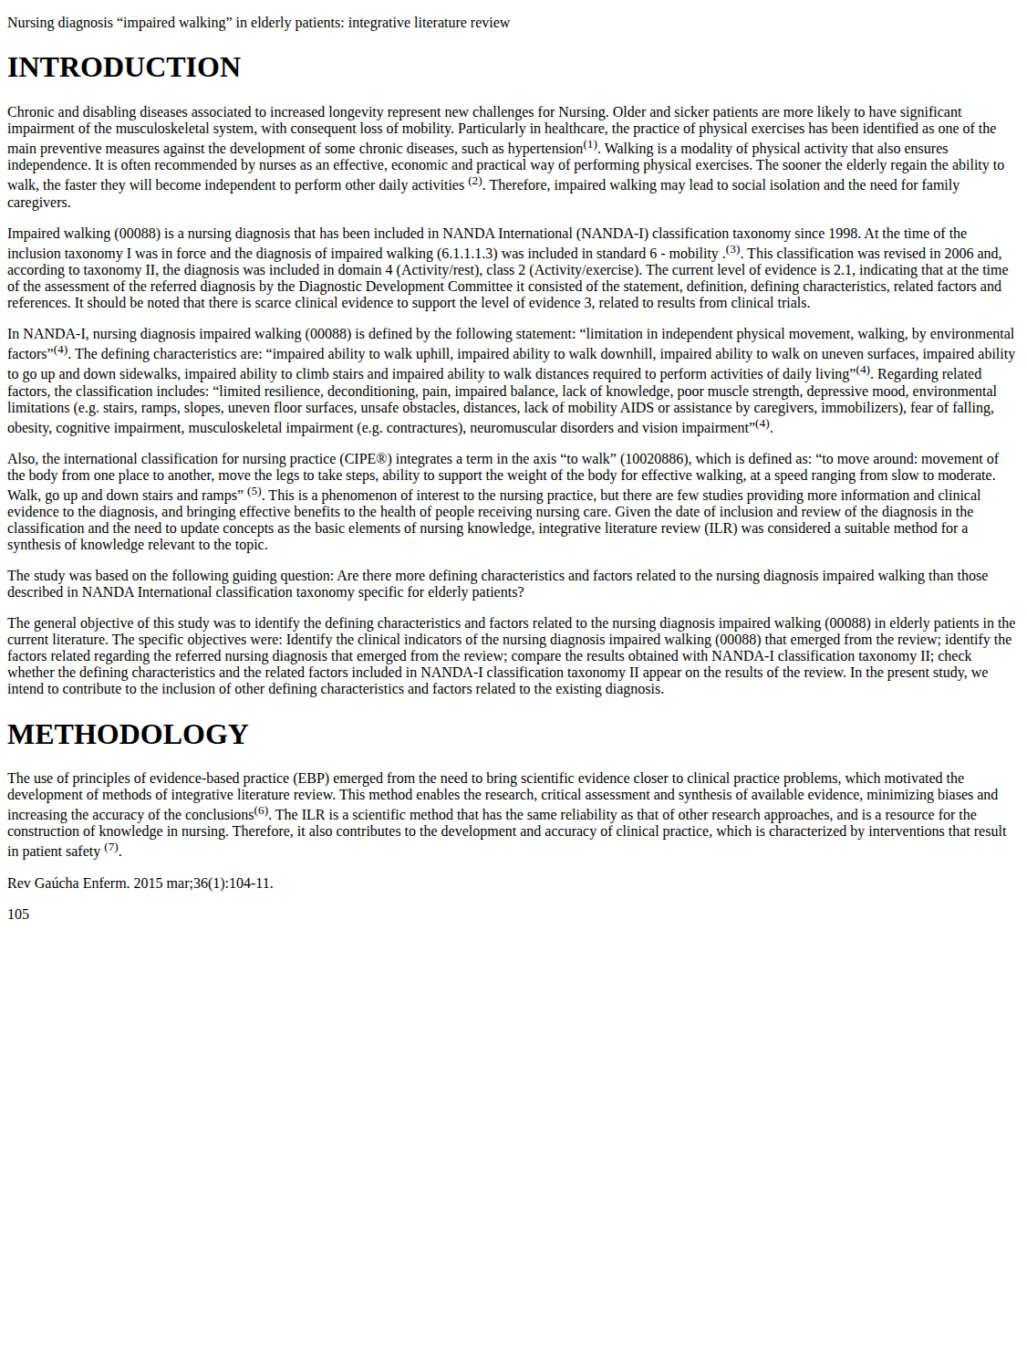Nursing diagnosis “impaired walking” in elderly patients: integrative literature review
INTRODUCTION
Chronic and disabling diseases associated to increased longevity represent new challenges for Nursing. Older and sicker patients are more likely to have significant impairment of the musculoskeletal system, with consequent loss of mobility. Particularly in healthcare, the practice of physical exercises has been identified as one of the main preventive measures against the development of some chronic diseases, such as hypertension(1). Walking is a modality of physical activity that also ensures independence. It is often recommended by nurses as an effective, economic and practical way of performing physical exercises. The sooner the elderly regain the ability to walk, the faster they will become independent to perform other daily activities (2). Therefore, impaired walking may lead to social isolation and the need for family caregivers.
Impaired walking (00088) is a nursing diagnosis that has been included in NANDA International (NANDA-I) classification taxonomy since 1998. At the time of the inclusion taxonomy I was in force and the diagnosis of impaired walking (6.1.1.1.3) was included in standard 6 - mobility .(3). This classification was revised in 2006 and, according to taxonomy II, the diagnosis was included in domain 4 (Activity/rest), class 2 (Activity/exercise). The current level of evidence is 2.1, indicating that at the time of the assessment of the referred diagnosis by the Diagnostic Development Committee it consisted of the statement, definition, defining characteristics, related factors and references. It should be noted that there is scarce clinical evidence to support the level of evidence 3, related to results from clinical trials.
In NANDA-I, nursing diagnosis impaired walking (00088) is defined by the following statement: “limitation in independent physical movement, walking, by environmental factors”(4). The defining characteristics are: “impaired ability to walk uphill, impaired ability to walk downhill, impaired ability to walk on uneven surfaces, impaired ability to go up and down sidewalks, impaired ability to climb stairs and impaired ability to walk distances required to perform activities of daily living”(4). Regarding related factors, the classification includes: “limited resilience, deconditioning, pain, impaired balance, lack of knowledge, poor muscle strength, depressive mood, environmental limitations (e.g. stairs, ramps, slopes, uneven floor surfaces, unsafe obstacles, distances, lack of mobility AIDS or assistance by caregivers, immobilizers), fear of falling, obesity, cognitive impairment, musculoskeletal impairment (e.g. contractures), neuromuscular disorders and vision impairment”(4).
Also, the international classification for nursing practice (CIPE®) integrates a term in the axis “to walk” (10020886), which is defined as: “to move around: movement of the body from one place to another, move the legs to take steps, ability to support the weight of the body for effective walking, at a speed ranging from slow to moderate. Walk, go up and down stairs and ramps” (5). This is a phenomenon of interest to the nursing practice, but there are few studies providing more information and clinical evidence to the diagnosis, and bringing effective benefits to the health of people receiving nursing care. Given the date of inclusion and review of the diagnosis in the classification and the need to update concepts as the basic elements of nursing knowledge, integrative literature review (ILR) was considered a suitable method for a synthesis of knowledge relevant to the topic.
The study was based on the following guiding question: Are there more defining characteristics and factors related to the nursing diagnosis impaired walking than those described in NANDA International classification taxonomy specific for elderly patients?
The general objective of this study was to identify the defining characteristics and factors related to the nursing diagnosis impaired walking (00088) in elderly patients in the current literature. The specific objectives were: Identify the clinical indicators of the nursing diagnosis impaired walking (00088) that emerged from the review; identify the factors related regarding the referred nursing diagnosis that emerged from the review; compare the results obtained with NANDA-I classification taxonomy II; check whether the defining characteristics and the related factors included in NANDA-I classification taxonomy II appear on the results of the review. In the present study, we intend to contribute to the inclusion of other defining characteristics and factors related to the existing diagnosis.
METHODOLOGY
The use of principles of evidence-based practice (EBP) emerged from the need to bring scientific evidence closer to clinical practice problems, which motivated the development of methods of integrative literature review. This method enables the research, critical assessment and synthesis of available evidence, minimizing biases and increasing the accuracy of the conclusions(6). The ILR is a scientific method that has the same reliability as that of other research approaches, and is a resource for the construction of knowledge in nursing. Therefore, it also contributes to the development and accuracy of clinical practice, which is characterized by interventions that result in patient safety (7).
Rev Gaúcha Enferm. 2015 mar;36(1):104-11.
105